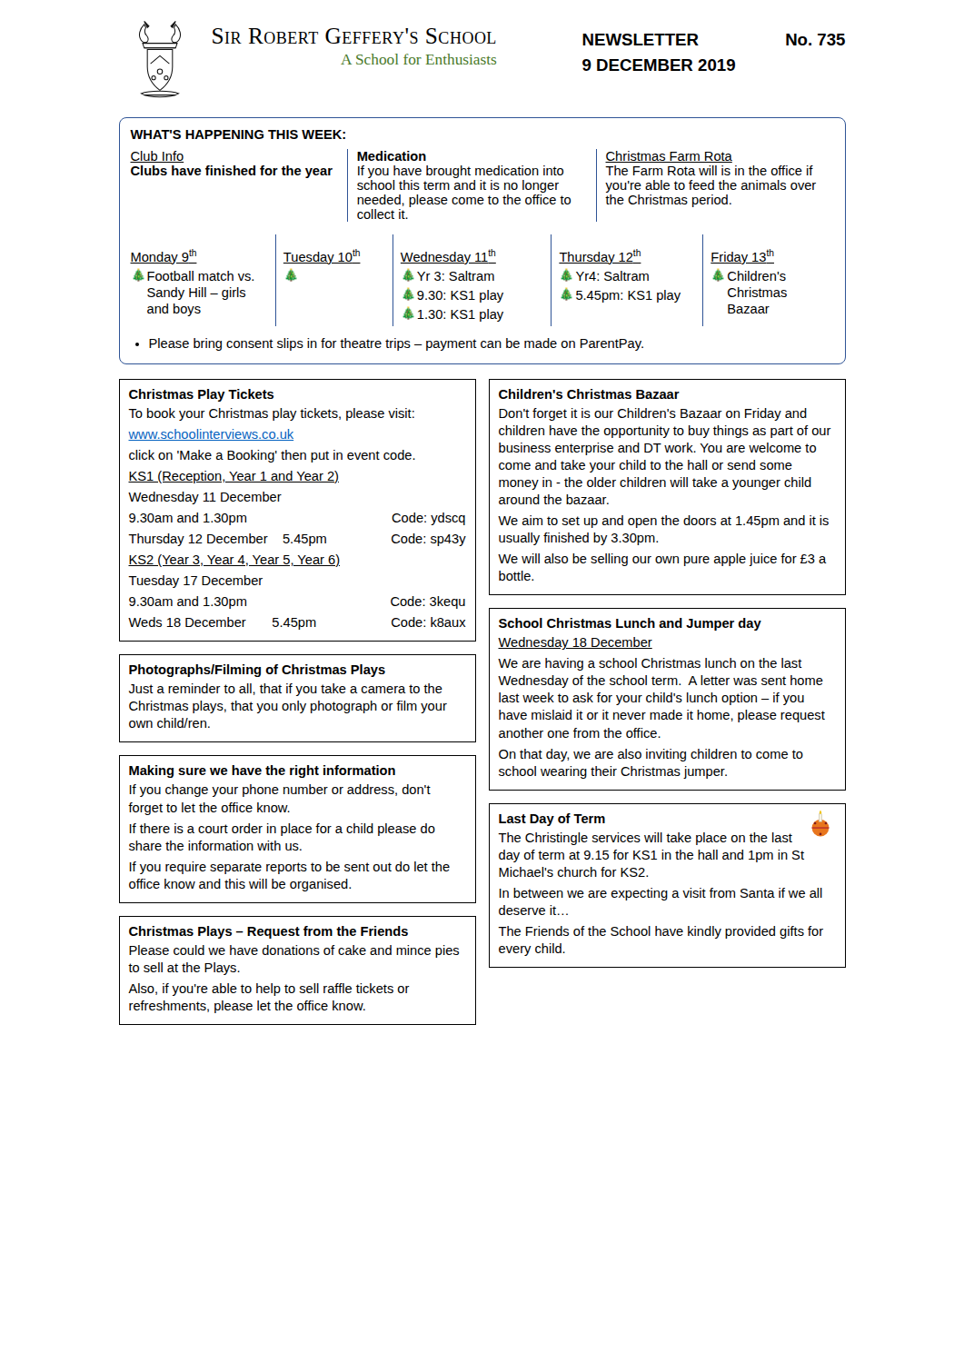Sir Robert Geffery's School
A School for Enthusiasts
NEWSLETTER No. 735
9 DECEMBER 2019
WHAT'S HAPPENING THIS WEEK:
Club Info
Clubs have finished for the year
Medication
If you have brought medication into school this term and it is no longer needed, please come to the office to collect it.
Christmas Farm Rota
The Farm Rota will is in the office if you're able to feed the animals over the Christmas period.
Monday 9th
Football match vs. Sandy Hill – girls and boys
Tuesday 10th
Wednesday 11th
Yr 3: Saltram
9.30: KS1 play
1.30: KS1 play
Thursday 12th
Yr4: Saltram
5.45pm: KS1 play
Friday 13th
Children's Christmas Bazaar
Please bring consent slips in for theatre trips – payment can be made on ParentPay.
Christmas Play Tickets
To book your Christmas play tickets, please visit:
www.schoolinterviews.co.uk
click on 'Make a Booking' then put in event code.
KS1 (Reception, Year 1 and Year 2)
Wednesday 11 December
9.30am and 1.30pm Code: ydscq
Thursday 12 December 5.45pm Code: sp43y
KS2 (Year 3, Year 4, Year 5, Year 6)
Tuesday 17 December
9.30am and 1.30pm Code: 3kequ
Weds 18 December 5.45pm Code: k8aux
Photographs/Filming of Christmas Plays
Just a reminder to all, that if you take a camera to the Christmas plays, that you only photograph or film your own child/ren.
Making sure we have the right information
If you change your phone number or address, don't forget to let the office know.
If there is a court order in place for a child please do share the information with us.
If you require separate reports to be sent out do let the office know and this will be organised.
Christmas Plays – Request from the Friends
Please could we have donations of cake and mince pies to sell at the Plays.
Also, if you're able to help to sell raffle tickets or refreshments, please let the office know.
Children's Christmas Bazaar
Don't forget it is our Children's Bazaar on Friday and children have the opportunity to buy things as part of our business enterprise and DT work. You are welcome to come and take your child to the hall or send some money in - the older children will take a younger child around the bazaar.
We aim to set up and open the doors at 1.45pm and it is usually finished by 3.30pm.
We will also be selling our own pure apple juice for £3 a bottle.
School Christmas Lunch and Jumper day
Wednesday 18 December
We are having a school Christmas lunch on the last Wednesday of the school term. A letter was sent home last week to ask for your child's lunch option – if you have mislaid it or it never made it home, please request another one from the office.
On that day, we are also inviting children to come to school wearing their Christmas jumper.
Last Day of Term
The Christingle services will take place on the last day of term at 9.15 for KS1 in the hall and 1pm in St Michael's church for KS2.
In between we are expecting a visit from Santa if we all deserve it…
The Friends of the School have kindly provided gifts for every child.